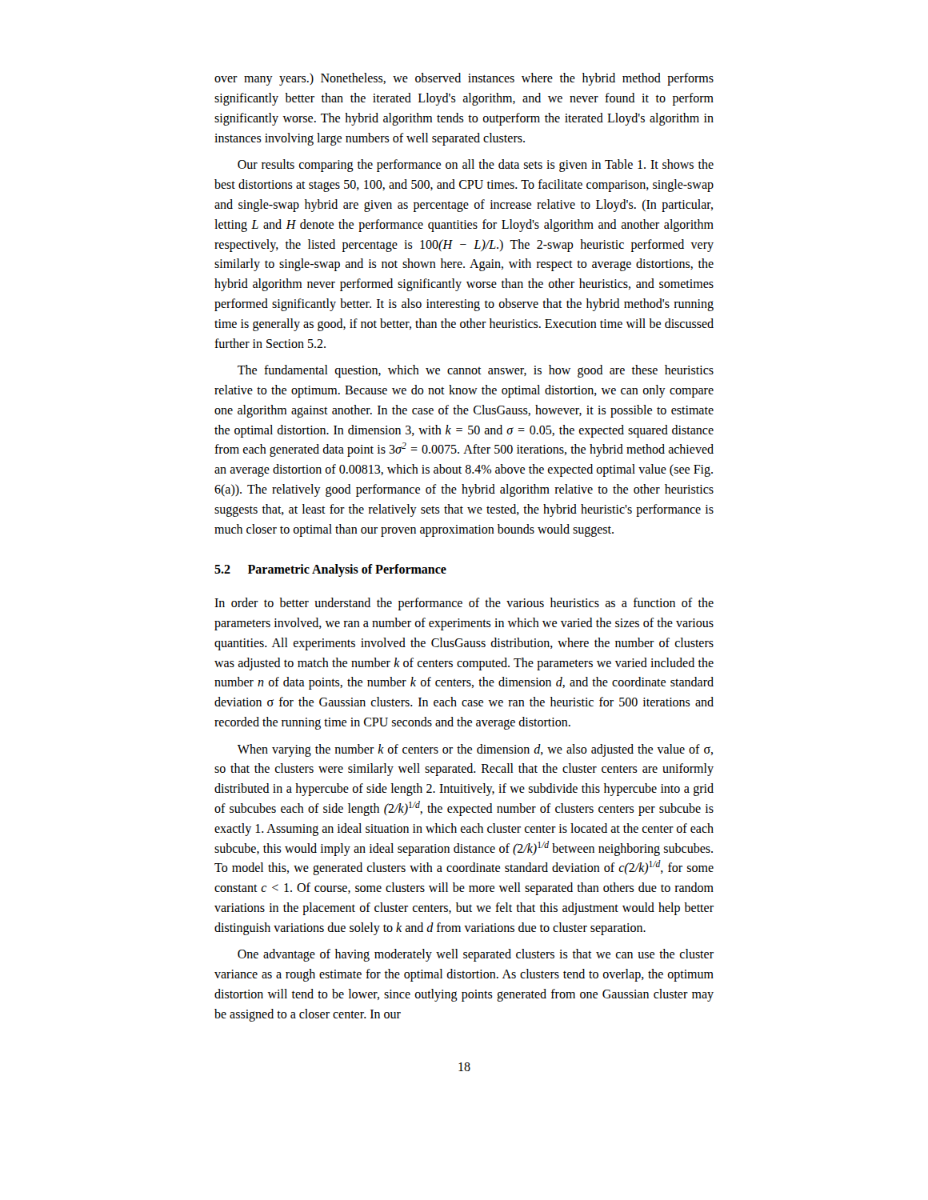over many years.) Nonetheless, we observed instances where the hybrid method performs significantly better than the iterated Lloyd's algorithm, and we never found it to perform significantly worse. The hybrid algorithm tends to outperform the iterated Lloyd's algorithm in instances involving large numbers of well separated clusters.
Our results comparing the performance on all the data sets is given in Table 1. It shows the best distortions at stages 50, 100, and 500, and CPU times. To facilitate comparison, single-swap and single-swap hybrid are given as percentage of increase relative to Lloyd's. (In particular, letting L and H denote the performance quantities for Lloyd's algorithm and another algorithm respectively, the listed percentage is 100(H − L)/L.) The 2-swap heuristic performed very similarly to single-swap and is not shown here. Again, with respect to average distortions, the hybrid algorithm never performed significantly worse than the other heuristics, and sometimes performed significantly better. It is also interesting to observe that the hybrid method's running time is generally as good, if not better, than the other heuristics. Execution time will be discussed further in Section 5.2.
The fundamental question, which we cannot answer, is how good are these heuristics relative to the optimum. Because we do not know the optimal distortion, we can only compare one algorithm against another. In the case of the ClusGauss, however, it is possible to estimate the optimal distortion. In dimension 3, with k = 50 and σ = 0.05, the expected squared distance from each generated data point is 3σ2 = 0.0075. After 500 iterations, the hybrid method achieved an average distortion of 0.00813, which is about 8.4% above the expected optimal value (see Fig. 6(a)). The relatively good performance of the hybrid algorithm relative to the other heuristics suggests that, at least for the relatively sets that we tested, the hybrid heuristic's performance is much closer to optimal than our proven approximation bounds would suggest.
5.2 Parametric Analysis of Performance
In order to better understand the performance of the various heuristics as a function of the parameters involved, we ran a number of experiments in which we varied the sizes of the various quantities. All experiments involved the ClusGauss distribution, where the number of clusters was adjusted to match the number k of centers computed. The parameters we varied included the number n of data points, the number k of centers, the dimension d, and the coordinate standard deviation σ for the Gaussian clusters. In each case we ran the heuristic for 500 iterations and recorded the running time in CPU seconds and the average distortion.
When varying the number k of centers or the dimension d, we also adjusted the value of σ, so that the clusters were similarly well separated. Recall that the cluster centers are uniformly distributed in a hypercube of side length 2. Intuitively, if we subdivide this hypercube into a grid of subcubes each of side length (2/k)1/d, the expected number of clusters centers per subcube is exactly 1. Assuming an ideal situation in which each cluster center is located at the center of each subcube, this would imply an ideal separation distance of (2/k)1/d between neighboring subcubes. To model this, we generated clusters with a coordinate standard deviation of c(2/k)1/d, for some constant c < 1. Of course, some clusters will be more well separated than others due to random variations in the placement of cluster centers, but we felt that this adjustment would help better distinguish variations due solely to k and d from variations due to cluster separation.
One advantage of having moderately well separated clusters is that we can use the cluster variance as a rough estimate for the optimal distortion. As clusters tend to overlap, the optimum distortion will tend to be lower, since outlying points generated from one Gaussian cluster may be assigned to a closer center. In our
18